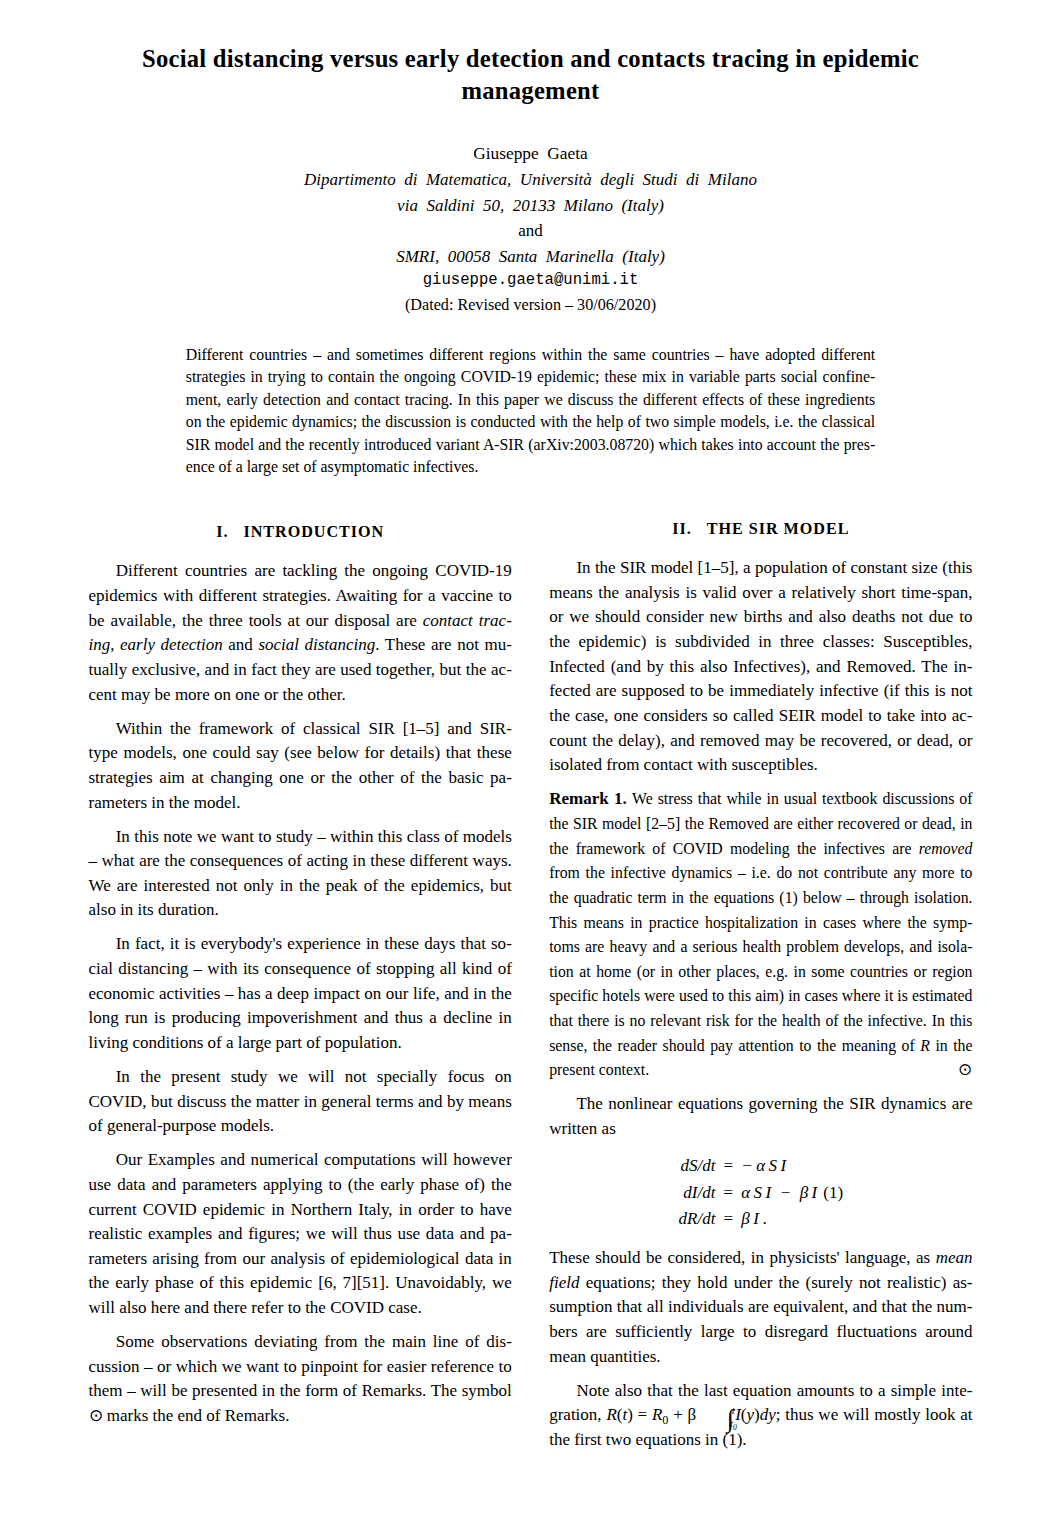Social distancing versus early detection and contacts tracing in epidemic management
Giuseppe Gaeta
Dipartimento di Matematica, Università degli Studi di Milano
via Saldini 50, 20133 Milano (Italy)
and
SMRI, 00058 Santa Marinella (Italy)
giuseppe.gaeta@unimi.it
(Dated: Revised version – 30/06/2020)
Different countries – and sometimes different regions within the same countries – have adopted different strategies in trying to contain the ongoing COVID-19 epidemic; these mix in variable parts social confinement, early detection and contact tracing. In this paper we discuss the different effects of these ingredients on the epidemic dynamics; the discussion is conducted with the help of two simple models, i.e. the classical SIR model and the recently introduced variant A-SIR (arXiv:2003.08720) which takes into account the presence of a large set of asymptomatic infectives.
I. Introduction
Different countries are tackling the ongoing COVID-19 epidemics with different strategies. Awaiting for a vaccine to be available, the three tools at our disposal are contact tracing, early detection and social distancing. These are not mutually exclusive, and in fact they are used together, but the accent may be more on one or the other.
Within the framework of classical SIR [1–5] and SIR-type models, one could say (see below for details) that these strategies aim at changing one or the other of the basic parameters in the model.
In this note we want to study – within this class of models – what are the consequences of acting in these different ways. We are interested not only in the peak of the epidemics, but also in its duration.
In fact, it is everybody's experience in these days that social distancing – with its consequence of stopping all kind of economic activities – has a deep impact on our life, and in the long run is producing impoverishment and thus a decline in living conditions of a large part of population.
In the present study we will not specially focus on COVID, but discuss the matter in general terms and by means of general-purpose models.
Our Examples and numerical computations will however use data and parameters applying to (the early phase of) the current COVID epidemic in Northern Italy, in order to have realistic examples and figures; we will thus use data and parameters arising from our analysis of epidemiological data in the early phase of this epidemic [6, 7][51]. Unavoidably, we will also here and there refer to the COVID case.
Some observations deviating from the main line of discussion – or which we want to pinpoint for easier reference to them – will be presented in the form of Remarks. The symbol ⊙ marks the end of Remarks.
II. The SIR model
In the SIR model [1–5], a population of constant size (this means the analysis is valid over a relatively short time-span, or we should consider new births and also deaths not due to the epidemic) is subdivided in three classes: Susceptibles, Infected (and by this also Infectives), and Removed. The infected are supposed to be immediately infective (if this is not the case, one considers so called SEIR model to take into account the delay), and removed may be recovered, or dead, or isolated from contact with susceptibles.
Remark 1. We stress that while in usual textbook discussions of the SIR model [2–5] the Removed are either recovered or dead, in the framework of COVID modeling the infectives are removed from the infective dynamics – i.e. do not contribute any more to the quadratic term in the equations (1) below – through isolation. This means in practice hospitalization in cases where the symptoms are heavy and a serious health problem develops, and isolation at home (or in other places, e.g. in some countries or region specific hotels were used to this aim) in cases where it is estimated that there is no relevant risk for the health of the infective. In this sense, the reader should pay attention to the meaning of R in the present context. ⊙
The nonlinear equations governing the SIR dynamics are written as
| dS / dt | = | − α S I | (1) |
| dI / dt | = | α S I − β I |
| dR / dt | = | β I . |
These should be considered, in physicists' language, as mean field equations; they hold under the (surely not realistic) assumption that all individuals are equivalent, and that the numbers are sufficiently large to disregard fluctuations around mean quantities.
Note also that the last equation amounts to a simple integration, R(t) = R0 + β t∫t0 I(y)dy; thus we will mostly look at the first two equations in (1).